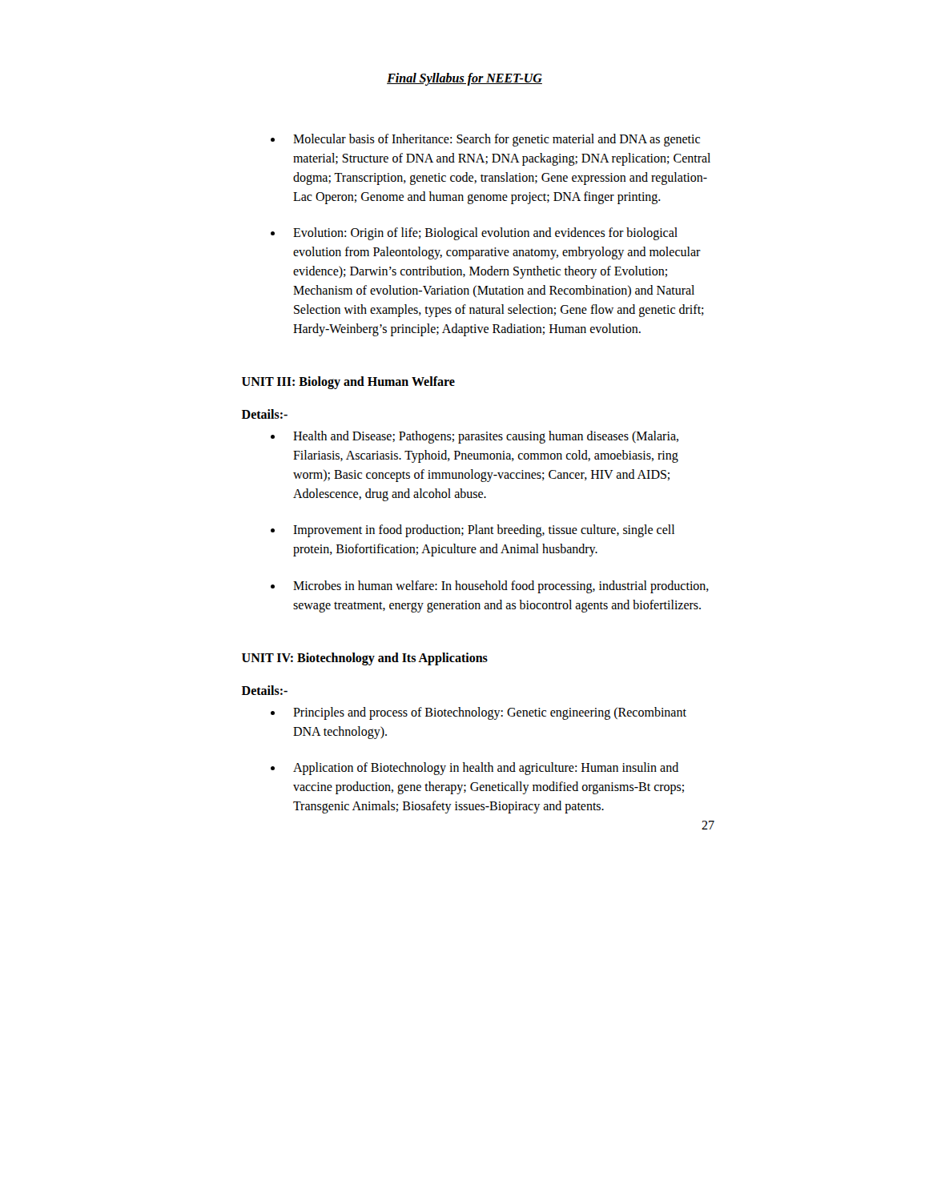Final Syllabus for NEET-UG
Molecular basis of Inheritance: Search for genetic material and DNA as genetic material; Structure of DNA and RNA; DNA packaging; DNA replication; Central dogma; Transcription, genetic code, translation; Gene expression and regulation-Lac Operon; Genome and human genome project; DNA finger printing.
Evolution: Origin of life; Biological evolution and evidences for biological evolution from Paleontology, comparative anatomy, embryology and molecular evidence); Darwin’s contribution, Modern Synthetic theory of Evolution; Mechanism of evolution-Variation (Mutation and Recombination) and Natural Selection with examples, types of natural selection; Gene flow and genetic drift; Hardy-Weinberg’s principle; Adaptive Radiation; Human evolution.
UNIT III: Biology and Human Welfare
Details:-
Health and Disease; Pathogens; parasites causing human diseases (Malaria, Filariasis, Ascariasis. Typhoid, Pneumonia, common cold, amoebiasis, ring worm); Basic concepts of immunology-vaccines; Cancer, HIV and AIDS; Adolescence, drug and alcohol abuse.
Improvement in food production; Plant breeding, tissue culture, single cell protein, Biofortification; Apiculture and Animal husbandry.
Microbes in human welfare: In household food processing, industrial production, sewage treatment, energy generation and as biocontrol agents and biofertilizers.
UNIT IV: Biotechnology and Its Applications
Details:-
Principles and process of Biotechnology: Genetic engineering (Recombinant DNA technology).
Application of Biotechnology in health and agriculture: Human insulin and vaccine production, gene therapy; Genetically modified organisms-Bt crops; Transgenic Animals; Biosafety issues-Biopiracy and patents.
27